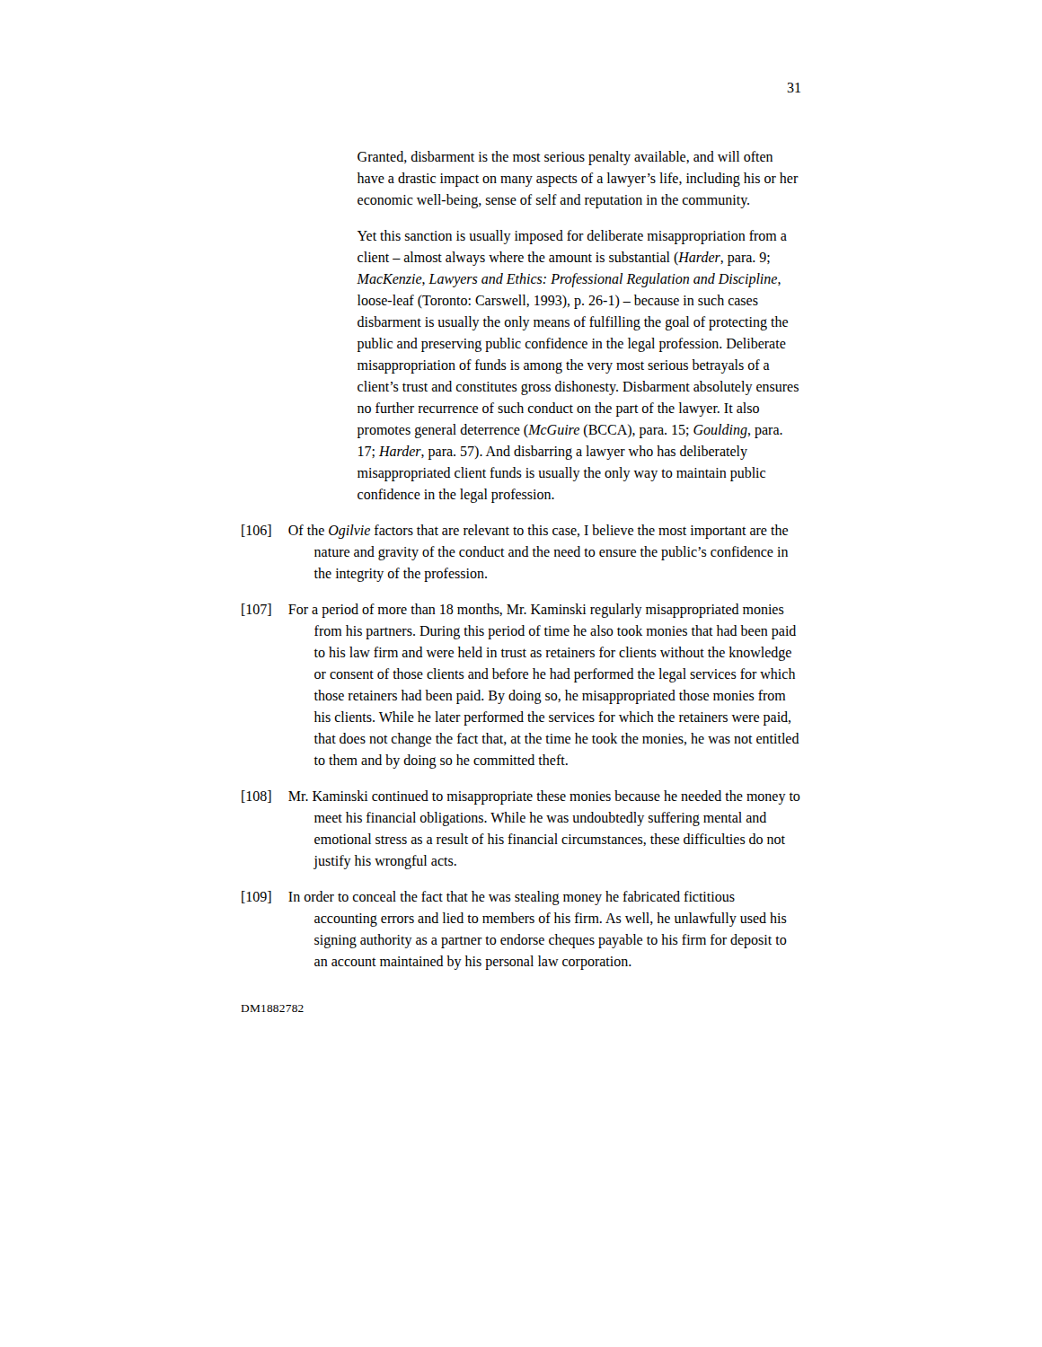31
Granted, disbarment is the most serious penalty available, and will often have a drastic impact on many aspects of a lawyer’s life, including his or her economic well-being, sense of self and reputation in the community.
Yet this sanction is usually imposed for deliberate misappropriation from a client – almost always where the amount is substantial (Harder, para. 9; MacKenzie, Lawyers and Ethics: Professional Regulation and Discipline, loose-leaf (Toronto: Carswell, 1993), p. 26-1) – because in such cases disbarment is usually the only means of fulfilling the goal of protecting the public and preserving public confidence in the legal profession. Deliberate misappropriation of funds is among the very most serious betrayals of a client’s trust and constitutes gross dishonesty. Disbarment absolutely ensures no further recurrence of such conduct on the part of the lawyer. It also promotes general deterrence (McGuire (BCCA), para. 15; Goulding, para. 17; Harder, para. 57). And disbarring a lawyer who has deliberately misappropriated client funds is usually the only way to maintain public confidence in the legal profession.
[106] Of the Ogilvie factors that are relevant to this case, I believe the most important are the nature and gravity of the conduct and the need to ensure the public’s confidence in the integrity of the profession.
[107] For a period of more than 18 months, Mr. Kaminski regularly misappropriated monies from his partners. During this period of time he also took monies that had been paid to his law firm and were held in trust as retainers for clients without the knowledge or consent of those clients and before he had performed the legal services for which those retainers had been paid. By doing so, he misappropriated those monies from his clients. While he later performed the services for which the retainers were paid, that does not change the fact that, at the time he took the monies, he was not entitled to them and by doing so he committed theft.
[108] Mr. Kaminski continued to misappropriate these monies because he needed the money to meet his financial obligations. While he was undoubtedly suffering mental and emotional stress as a result of his financial circumstances, these difficulties do not justify his wrongful acts.
[109] In order to conceal the fact that he was stealing money he fabricated fictitious accounting errors and lied to members of his firm. As well, he unlawfully used his signing authority as a partner to endorse cheques payable to his firm for deposit to an account maintained by his personal law corporation.
DM1882782